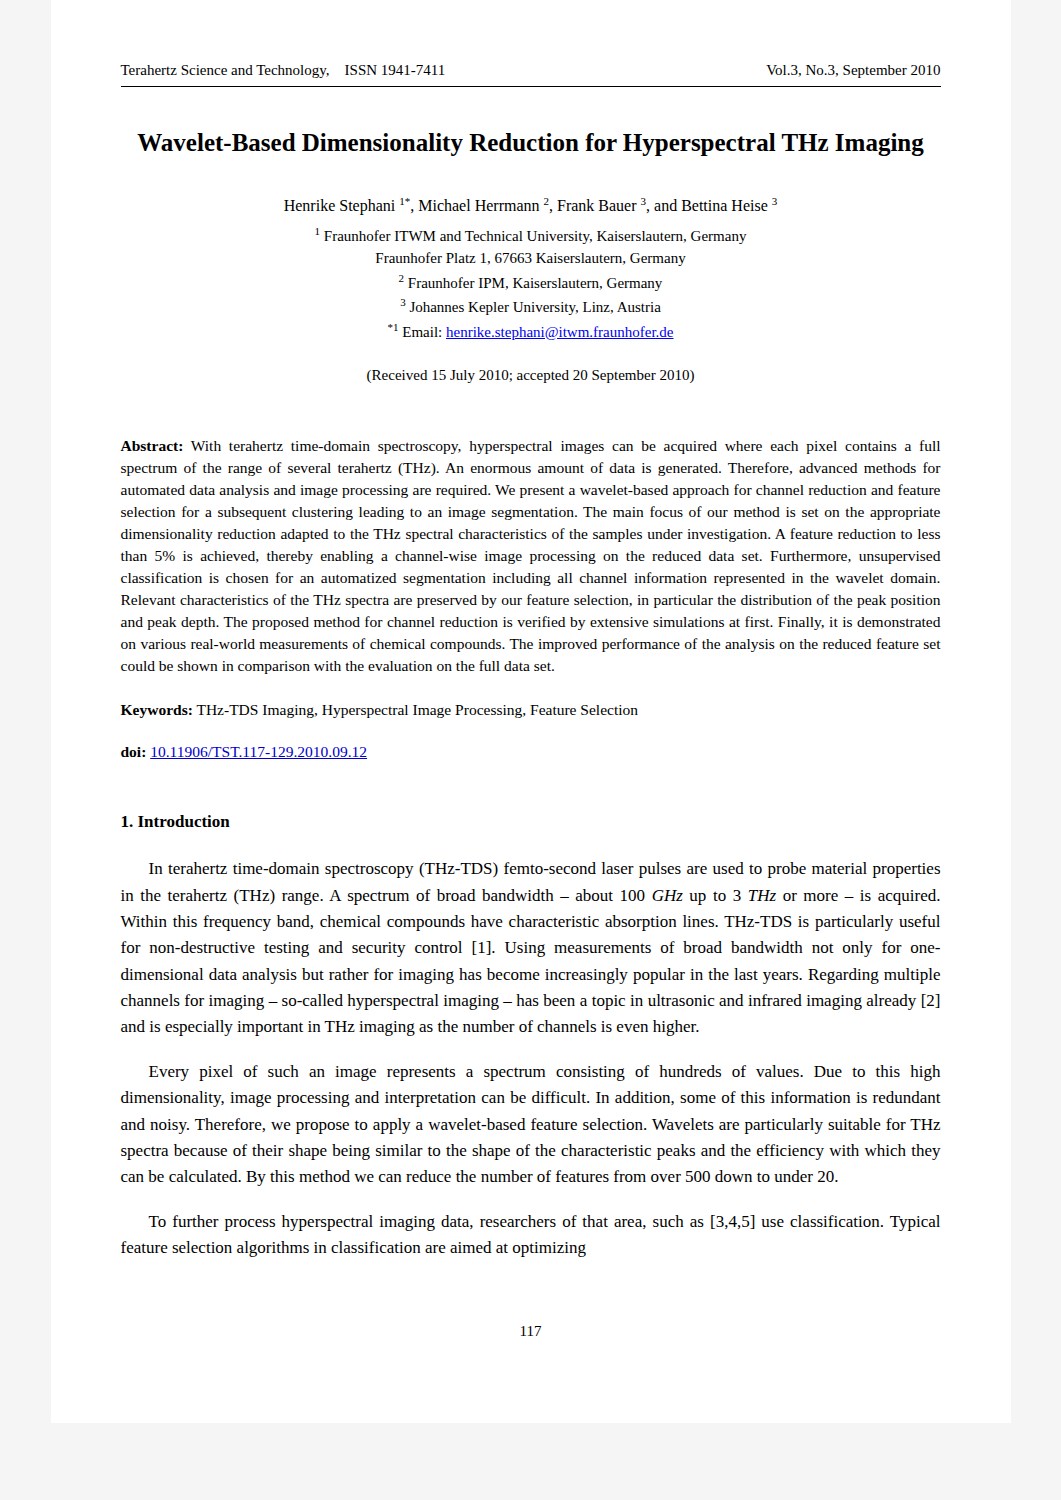Terahertz Science and Technology, ISSN 1941-7411 Vol.3, No.3, September 2010
Wavelet-Based Dimensionality Reduction for Hyperspectral THz Imaging
Henrike Stephani 1*, Michael Herrmann 2, Frank Bauer 3, and Bettina Heise 3
1 Fraunhofer ITWM and Technical University, Kaiserslautern, Germany
Fraunhofer Platz 1, 67663 Kaiserslautern, Germany
2 Fraunhofer IPM, Kaiserslautern, Germany
3 Johannes Kepler University, Linz, Austria
*1 Email: henrike.stephani@itwm.fraunhofer.de
(Received 15 July 2010; accepted 20 September 2010)
Abstract: With terahertz time-domain spectroscopy, hyperspectral images can be acquired where each pixel contains a full spectrum of the range of several terahertz (THz). An enormous amount of data is generated. Therefore, advanced methods for automated data analysis and image processing are required. We present a wavelet-based approach for channel reduction and feature selection for a subsequent clustering leading to an image segmentation. The main focus of our method is set on the appropriate dimensionality reduction adapted to the THz spectral characteristics of the samples under investigation. A feature reduction to less than 5% is achieved, thereby enabling a channel-wise image processing on the reduced data set. Furthermore, unsupervised classification is chosen for an automatized segmentation including all channel information represented in the wavelet domain. Relevant characteristics of the THz spectra are preserved by our feature selection, in particular the distribution of the peak position and peak depth. The proposed method for channel reduction is verified by extensive simulations at first. Finally, it is demonstrated on various real-world measurements of chemical compounds. The improved performance of the analysis on the reduced feature set could be shown in comparison with the evaluation on the full data set.
Keywords: THz-TDS Imaging, Hyperspectral Image Processing, Feature Selection
doi: 10.11906/TST.117-129.2010.09.12
1. Introduction
In terahertz time-domain spectroscopy (THz-TDS) femto-second laser pulses are used to probe material properties in the terahertz (THz) range. A spectrum of broad bandwidth – about 100 GHz up to 3 THz or more – is acquired. Within this frequency band, chemical compounds have characteristic absorption lines. THz-TDS is particularly useful for non-destructive testing and security control [1]. Using measurements of broad bandwidth not only for one-dimensional data analysis but rather for imaging has become increasingly popular in the last years. Regarding multiple channels for imaging – so-called hyperspectral imaging – has been a topic in ultrasonic and infrared imaging already [2] and is especially important in THz imaging as the number of channels is even higher.
Every pixel of such an image represents a spectrum consisting of hundreds of values. Due to this high dimensionality, image processing and interpretation can be difficult. In addition, some of this information is redundant and noisy. Therefore, we propose to apply a wavelet-based feature selection. Wavelets are particularly suitable for THz spectra because of their shape being similar to the shape of the characteristic peaks and the efficiency with which they can be calculated. By this method we can reduce the number of features from over 500 down to under 20.
To further process hyperspectral imaging data, researchers of that area, such as [3,4,5] use classification. Typical feature selection algorithms in classification are aimed at optimizing
117